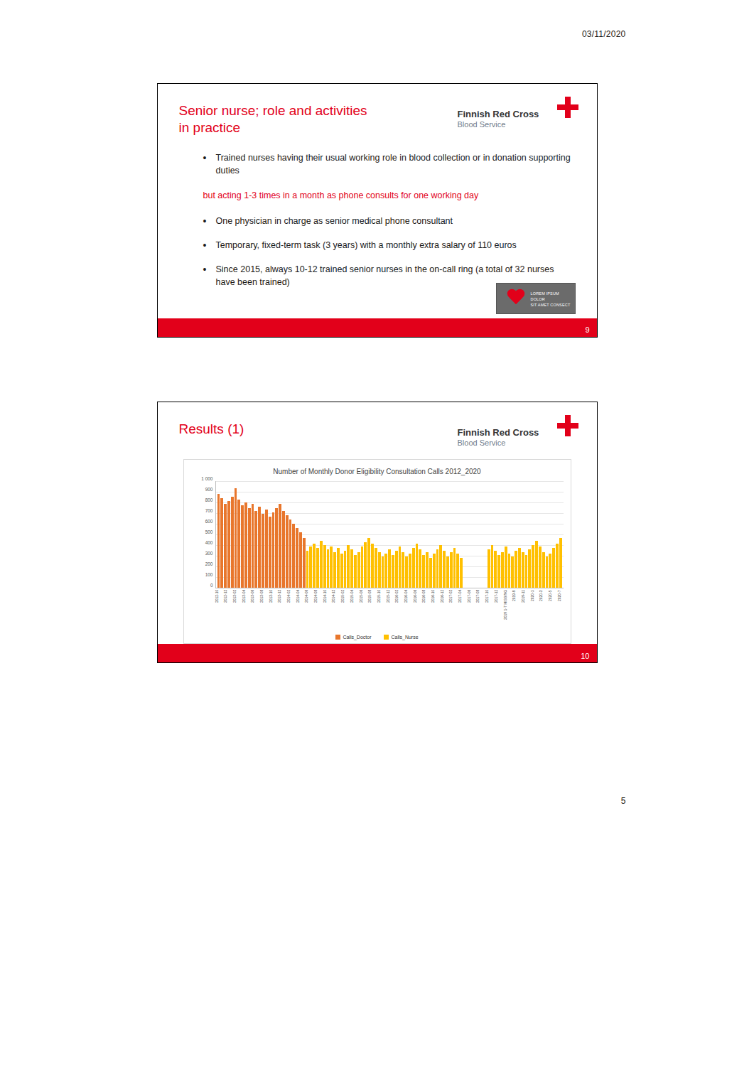03/11/2020
Finnish Red Cross
Blood Service
Senior nurse; role and activities
in practice
Trained nurses having their usual working role in blood collection or in donation supporting duties
but acting 1-3 times in a month as phone consults for one working day
One physician in charge as senior medical phone consultant
Temporary, fixed-term task (3 years) with a monthly extra salary of 110 euros
Since 2015, always 10-12 trained senior nurses in the on-call ring (a total of 32 nurses have been trained)
Lorem ipsum dolor
sit amet consect
9
Finnish Red Cross
Blood Service
Results (1)
Number of Monthly Donor Eligibility Consultation Calls 2012_2020
1 0009008007006005004003002001000
2012-10 2012-12 2013-02 2013-04 2013-06 2013-08 2013-10 2013-12 2014-02 2014-04 2014-06 2014-08 2014-10 2014-12 2015-02 2015-04 2015-06 2015-08 2015-10 2015-12 2016-02 2016-04 2016-06 2016-08 2016-10 2016-12 2017-02 2017-04 2017-06 2017-08 2017-10 2017-12 2019 1-7 MISSING 2019-9 2019-11 2020-1 2020-3 2020-5 2020-7
Calls_Doctor Calls_Nurse
10
5